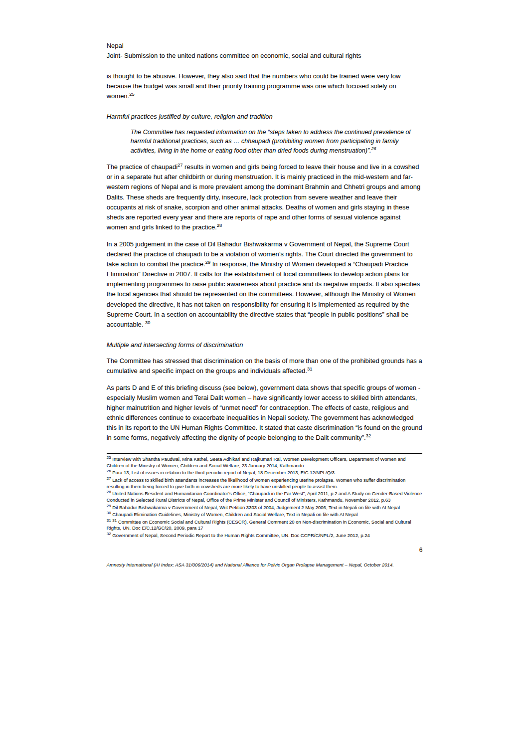Nepal
Joint- Submission to the united nations committee on economic, social and cultural rights
is thought to be abusive. However, they also said that the numbers who could be trained were very low because the budget was small and their priority training programme was one which focused solely on women.25
Harmful practices justified by culture, religion and tradition
The Committee has requested information on the “steps taken to address the continued prevalence of harmful traditional practices, such as … chhaupadi (prohibiting women from participating in family activities, living in the home or eating food other than dried foods during menstruation)”.26
The practice of chaupadi27 results in women and girls being forced to leave their house and live in a cowshed or in a separate hut after childbirth or during menstruation. It is mainly practiced in the mid-western and far-western regions of Nepal and is more prevalent among the dominant Brahmin and Chhetri groups and among Dalits. These sheds are frequently dirty, insecure, lack protection from severe weather and leave their occupants at risk of snake, scorpion and other animal attacks. Deaths of women and girls staying in these sheds are reported every year and there are reports of rape and other forms of sexual violence against women and girls linked to the practice.28
In a 2005 judgement in the case of Dil Bahadur Bishwakarma v Government of Nepal, the Supreme Court declared the practice of chaupadi to be a violation of women’s rights. The Court directed the government to take action to combat the practice.29 In response, the Ministry of Women developed a “Chaupadi Practice Elimination” Directive in 2007. It calls for the establishment of local committees to develop action plans for implementing programmes to raise public awareness about practice and its negative impacts. It also specifies the local agencies that should be represented on the committees. However, although the Ministry of Women developed the directive, it has not taken on responsibility for ensuring it is implemented as required by the Supreme Court. In a section on accountability the directive states that “people in public positions” shall be accountable. 30
Multiple and intersecting forms of discrimination
The Committee has stressed that discrimination on the basis of more than one of the prohibited grounds has a cumulative and specific impact on the groups and individuals affected.31
As parts D and E of this briefing discuss (see below), government data shows that specific groups of women - especially Muslim women and Terai Dalit women – have significantly lower access to skilled birth attendants, higher malnutrition and higher levels of “unmet need” for contraception. The effects of caste, religious and ethnic differences continue to exacerbate inequalities in Nepali society. The government has acknowledged this in its report to the UN Human Rights Committee. It stated that caste discrimination “is found on the ground in some forms, negatively affecting the dignity of people belonging to the Dalit community”.32
25 Interview with Shantha Paudwal, Mina Kathel, Seeta Adhikari and Rajkumari Rai, Women Development Officers, Department of Women and Children of the Ministry of Women, Children and Social Welfare, 23 January 2014, Kathmandu
26 Para 13, List of issues in relation to the third periodic report of Nepal, 18 December 2013, E/C.12/NPL/Q/3.
27 Lack of access to skilled birth attendants increases the likelihood of women experiencing uterine prolapse. Women who suffer discrimination resulting in them being forced to give birth in cowsheds are more likely to have unskilled people to assist them.
28 United Nations Resident and Humanitarian Coordinator’s Office, “Chaupadi in the Far West”, April 2011, p.2 and A Study on Gender-Based Violence Conducted in Selected Rural Districts of Nepal, Office of the Prime Minister and Council of Ministers, Kathmandu, November 2012, p.63
29 Dil Bahadur Bishwakarma v Government of Nepal, Writ Petition 3303 of 2004, Judgement 2 May 2006, Text in Nepali on file with AI Nepal
30 Chaupadi Elimination Guidelines, Ministry of Women, Children and Social Welfare, Text in Nepali on file with AI Nepal
31 31 Committee on Economic Social and Cultural Rights (CESCR), General Comment 20 on Non-discrimination in Economic, Social and Cultural Rights, UN. Doc E/C.12/GC/20, 2009, para 17
32 Government of Nepal, Second Periodic Report to the Human Rights Committee, UN. Doc CCPR/C/NPL/2, June 2012, p.24
6
Amnesty International (AI Index: ASA 31/006/2014) and National Alliance for Pelvic Organ Prolapse Management – Nepal, October 2014.